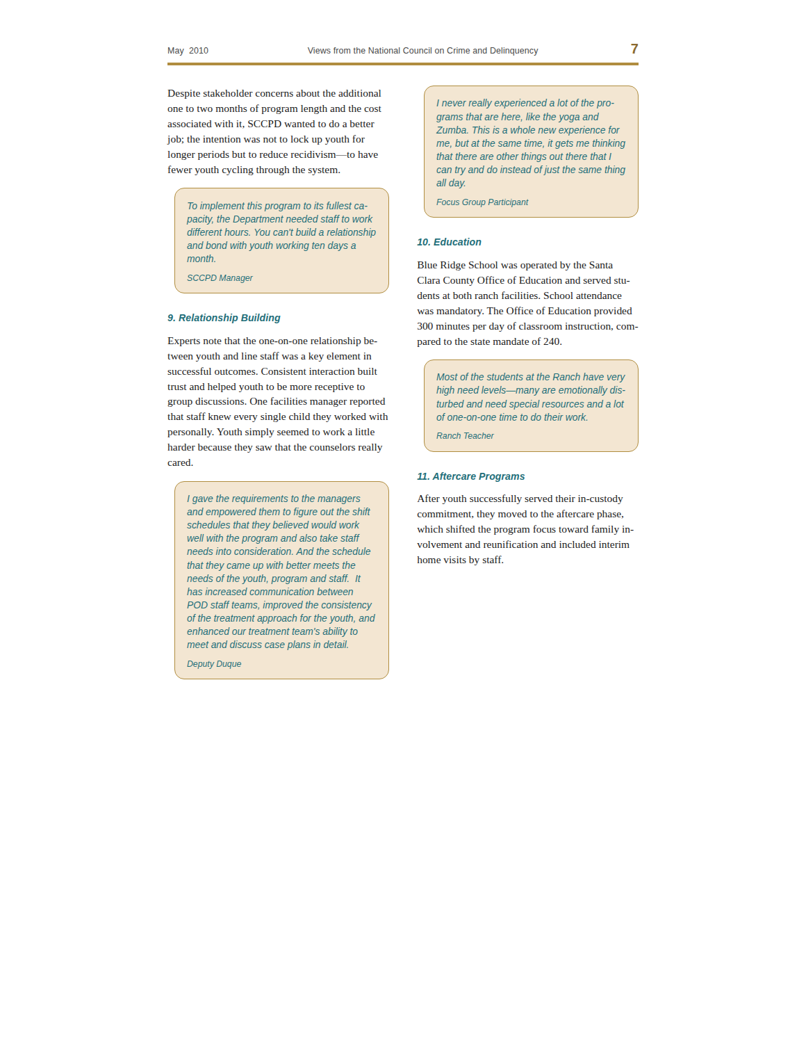May 2010
Views from the National Council on Crime and Delinquency
7
Despite stakeholder concerns about the additional one to two months of program length and the cost associated with it, SCCPD wanted to do a better job; the intention was not to lock up youth for longer periods but to reduce recidivism—to have fewer youth cycling through the system.
To implement this program to its fullest capacity, the Department needed staff to work different hours. You can't build a relationship and bond with youth working ten days a month.
SCCPD Manager
9. Relationship Building
Experts note that the one-on-one relationship between youth and line staff was a key element in successful outcomes. Consistent interaction built trust and helped youth to be more receptive to group discussions. One facilities manager reported that staff knew every single child they worked with personally. Youth simply seemed to work a little harder because they saw that the counselors really cared.
I gave the requirements to the managers and empowered them to figure out the shift schedules that they believed would work well with the program and also take staff needs into consideration. And the schedule that they came up with better meets the needs of the youth, program and staff. It has increased communication between POD staff teams, improved the consistency of the treatment approach for the youth, and enhanced our treatment team's ability to meet and discuss case plans in detail.
Deputy Duque
I never really experienced a lot of the programs that are here, like the yoga and Zumba. This is a whole new experience for me, but at the same time, it gets me thinking that there are other things out there that I can try and do instead of just the same thing all day.
Focus Group Participant
10. Education
Blue Ridge School was operated by the Santa Clara County Office of Education and served students at both ranch facilities. School attendance was mandatory. The Office of Education provided 300 minutes per day of classroom instruction, compared to the state mandate of 240.
Most of the students at the Ranch have very high need levels—many are emotionally disturbed and need special resources and a lot of one-on-one time to do their work.
Ranch Teacher
11. Aftercare Programs
After youth successfully served their in-custody commitment, they moved to the aftercare phase, which shifted the program focus toward family involvement and reunification and included interim home visits by staff.